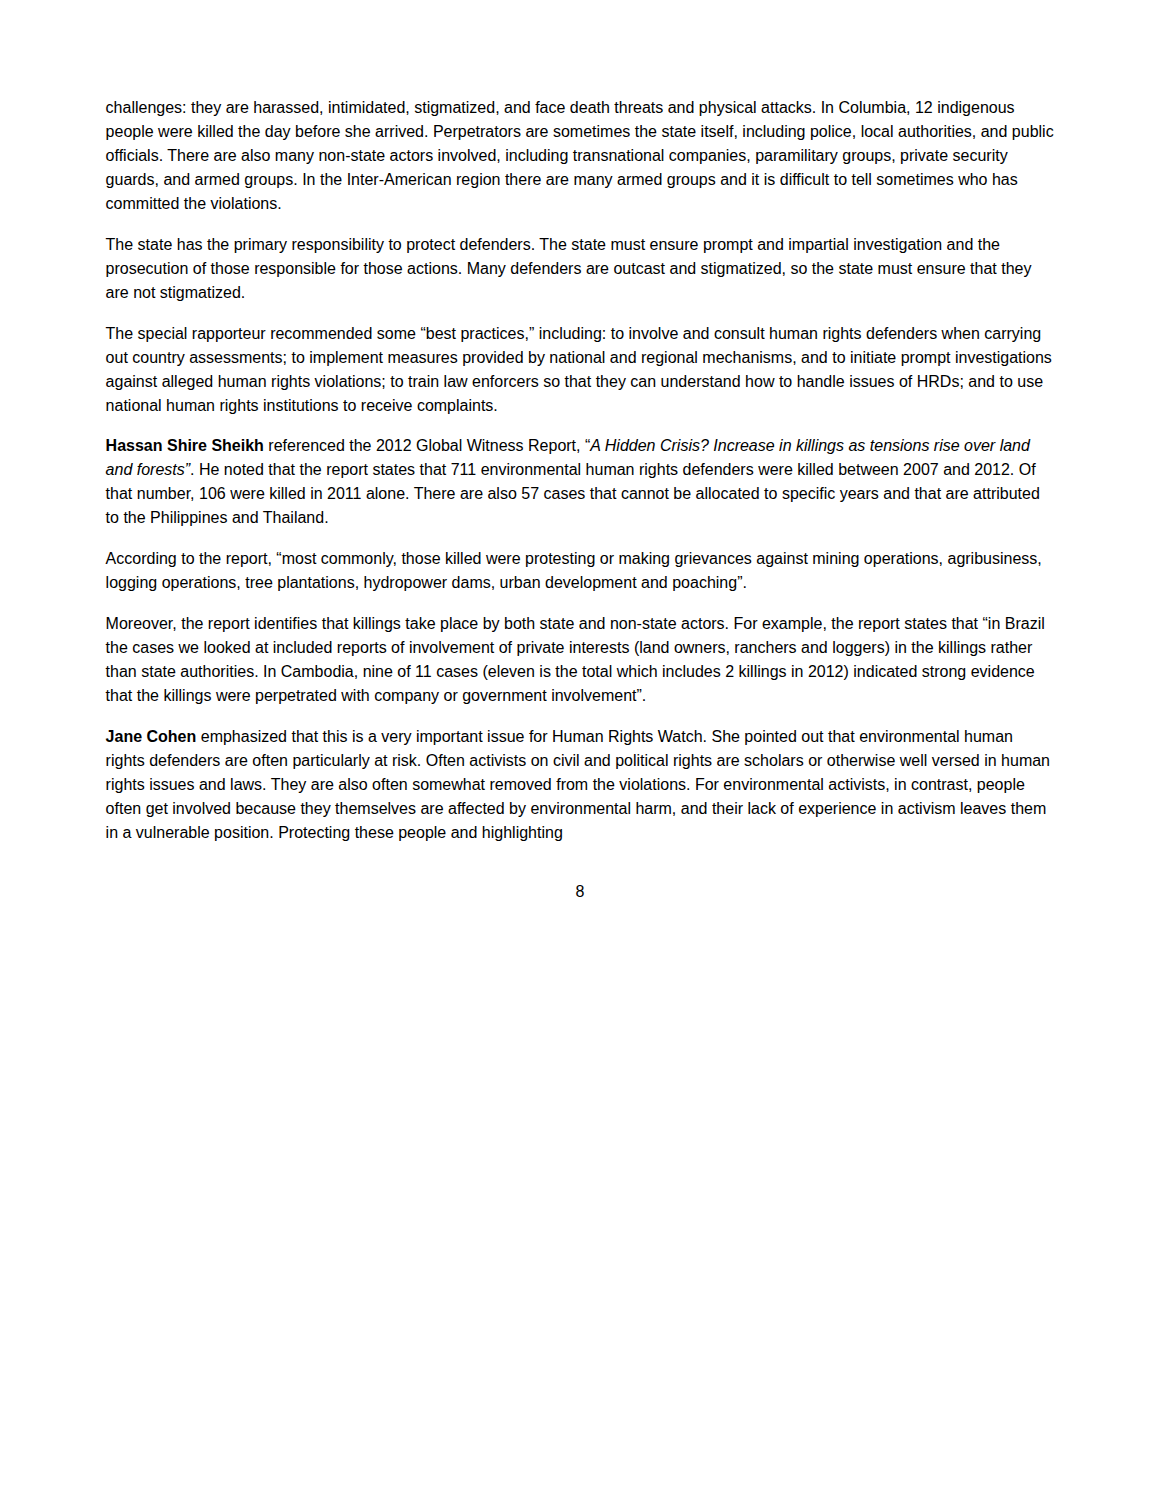challenges: they are harassed, intimidated, stigmatized, and face death threats and physical attacks. In Columbia, 12 indigenous people were killed the day before she arrived. Perpetrators are sometimes the state itself, including police, local authorities, and public officials. There are also many non-state actors involved, including transnational companies, paramilitary groups, private security guards, and armed groups. In the Inter-American region there are many armed groups and it is difficult to tell sometimes who has committed the violations.
The state has the primary responsibility to protect defenders. The state must ensure prompt and impartial investigation and the prosecution of those responsible for those actions. Many defenders are outcast and stigmatized, so the state must ensure that they are not stigmatized.
The special rapporteur recommended some “best practices,” including: to involve and consult human rights defenders when carrying out country assessments; to implement measures provided by national and regional mechanisms, and to initiate prompt investigations against alleged human rights violations; to train law enforcers so that they can understand how to handle issues of HRDs; and to use national human rights institutions to receive complaints.
Hassan Shire Sheikh referenced the 2012 Global Witness Report, “A Hidden Crisis? Increase in killings as tensions rise over land and forests”. He noted that the report states that 711 environmental human rights defenders were killed between 2007 and 2012. Of that number, 106 were killed in 2011 alone. There are also 57 cases that cannot be allocated to specific years and that are attributed to the Philippines and Thailand.
According to the report, “most commonly, those killed were protesting or making grievances against mining operations, agribusiness, logging operations, tree plantations, hydropower dams, urban development and poaching”.
Moreover, the report identifies that killings take place by both state and non-state actors. For example, the report states that “in Brazil the cases we looked at included reports of involvement of private interests (land owners, ranchers and loggers) in the killings rather than state authorities. In Cambodia, nine of 11 cases (eleven is the total which includes 2 killings in 2012) indicated strong evidence that the killings were perpetrated with company or government involvement”.
Jane Cohen emphasized that this is a very important issue for Human Rights Watch. She pointed out that environmental human rights defenders are often particularly at risk. Often activists on civil and political rights are scholars or otherwise well versed in human rights issues and laws. They are also often somewhat removed from the violations. For environmental activists, in contrast, people often get involved because they themselves are affected by environmental harm, and their lack of experience in activism leaves them in a vulnerable position. Protecting these people and highlighting
8